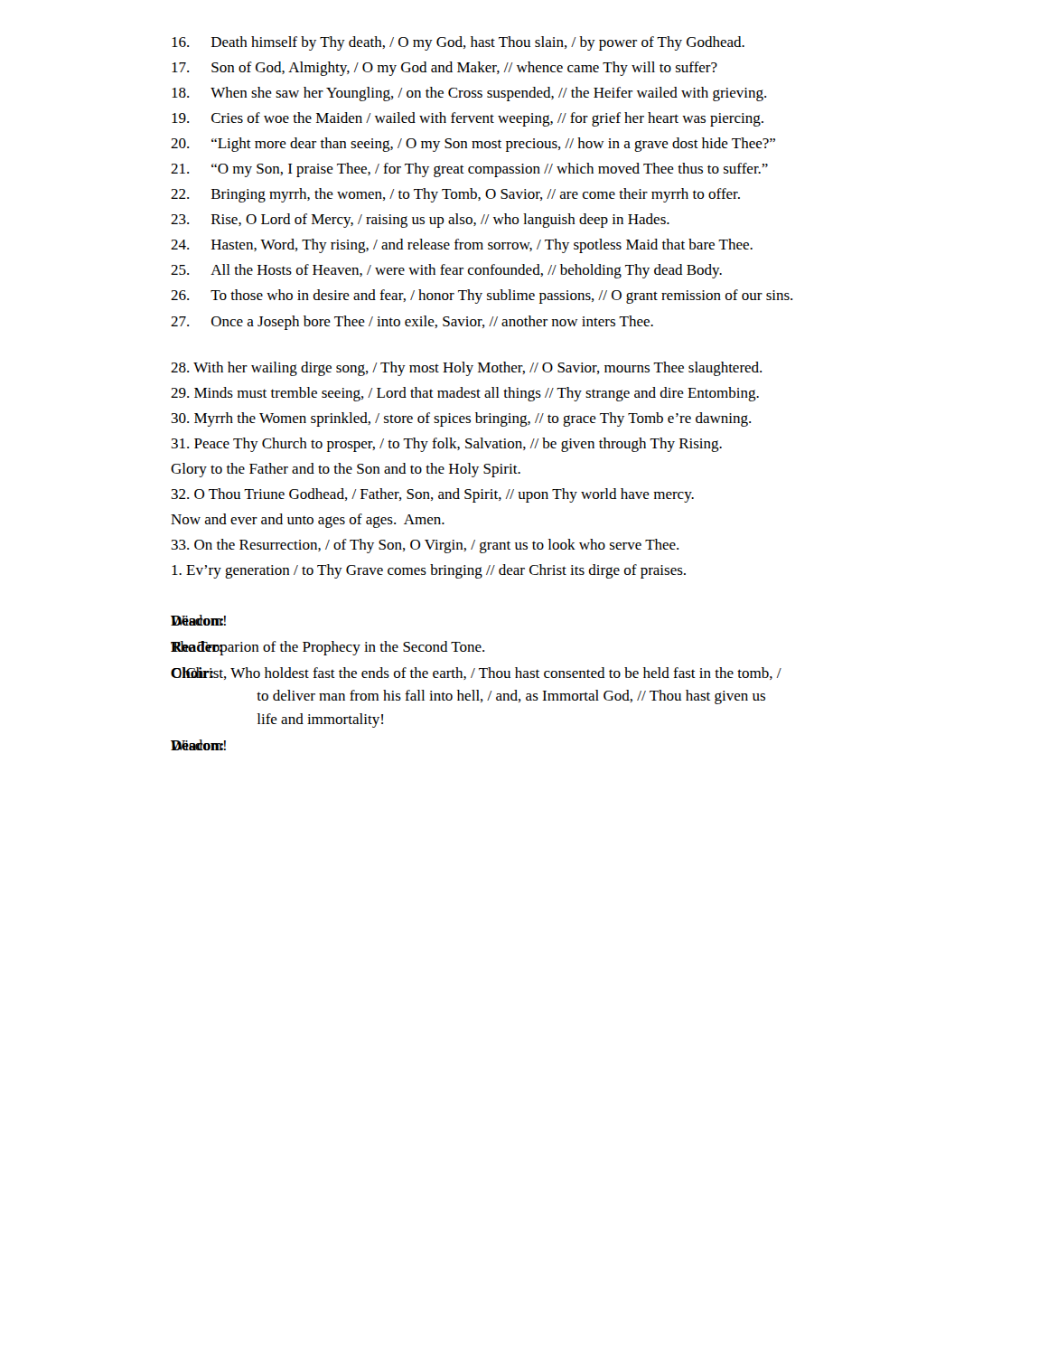16. Death himself by Thy death, / O my God, hast Thou slain, / by power of Thy Godhead.
17. Son of God, Almighty, / O my God and Maker, // whence came Thy will to suffer?
18. When she saw her Youngling, / on the Cross suspended, // the Heifer wailed with grieving.
19. Cries of woe the Maiden / wailed with fervent weeping, // for grief her heart was piercing.
20.“Light more dear than seeing, / O my Son most precious, // how in a grave dost hide Thee?”
21.“O my Son, I praise Thee, / for Thy great compassion // which moved Thee thus to suffer.”
22. Bringing myrrh, the women, / to Thy Tomb, O Savior, // are come their myrrh to offer.
23. Rise, O Lord of Mercy, / raising us up also, // who languish deep in Hades.
24. Hasten, Word, Thy rising, / and release from sorrow, / Thy spotless Maid that bare Thee.
25. All the Hosts of Heaven, / were with fear confounded, // beholding Thy dead Body.
26. To those who in desire and fear, / honor Thy sublime passions, // O grant remission of our sins.
27. Once a Joseph bore Thee / into exile, Savior, // another now inters Thee.
28. With her wailing dirge song, / Thy most Holy Mother, // O Savior, mourns Thee slaughtered.
29. Minds must tremble seeing, / Lord that madest all things // Thy strange and dire Entombing.
30. Myrrh the Women sprinkled, / store of spices bringing, // to grace Thy Tomb e’re dawning.
31. Peace Thy Church to prosper, / to Thy folk, Salvation, // be given through Thy Rising.
Glory to the Father and to the Son and to the Holy Spirit.
32. O Thou Triune Godhead, / Father, Son, and Spirit, // upon Thy world have mercy.
Now and ever and unto ages of ages. Amen.
33. On the Resurrection, / of Thy Son, O Virgin, / grant us to look who serve Thee.
1. Ev’ry generation / to Thy Grave comes bringing // dear Christ its dirge of praises.
Deacon: Wisdom!
Reader: The Troparion of the Prophecy in the Second Tone.
Choir: O Christ, Who holdest fast the ends of the earth, / Thou hast consented to be held fast in the tomb, / to deliver man from his fall into hell, / and, as Immortal God, // Thou hast given us life and immortality!
Deacon: Wisdom!